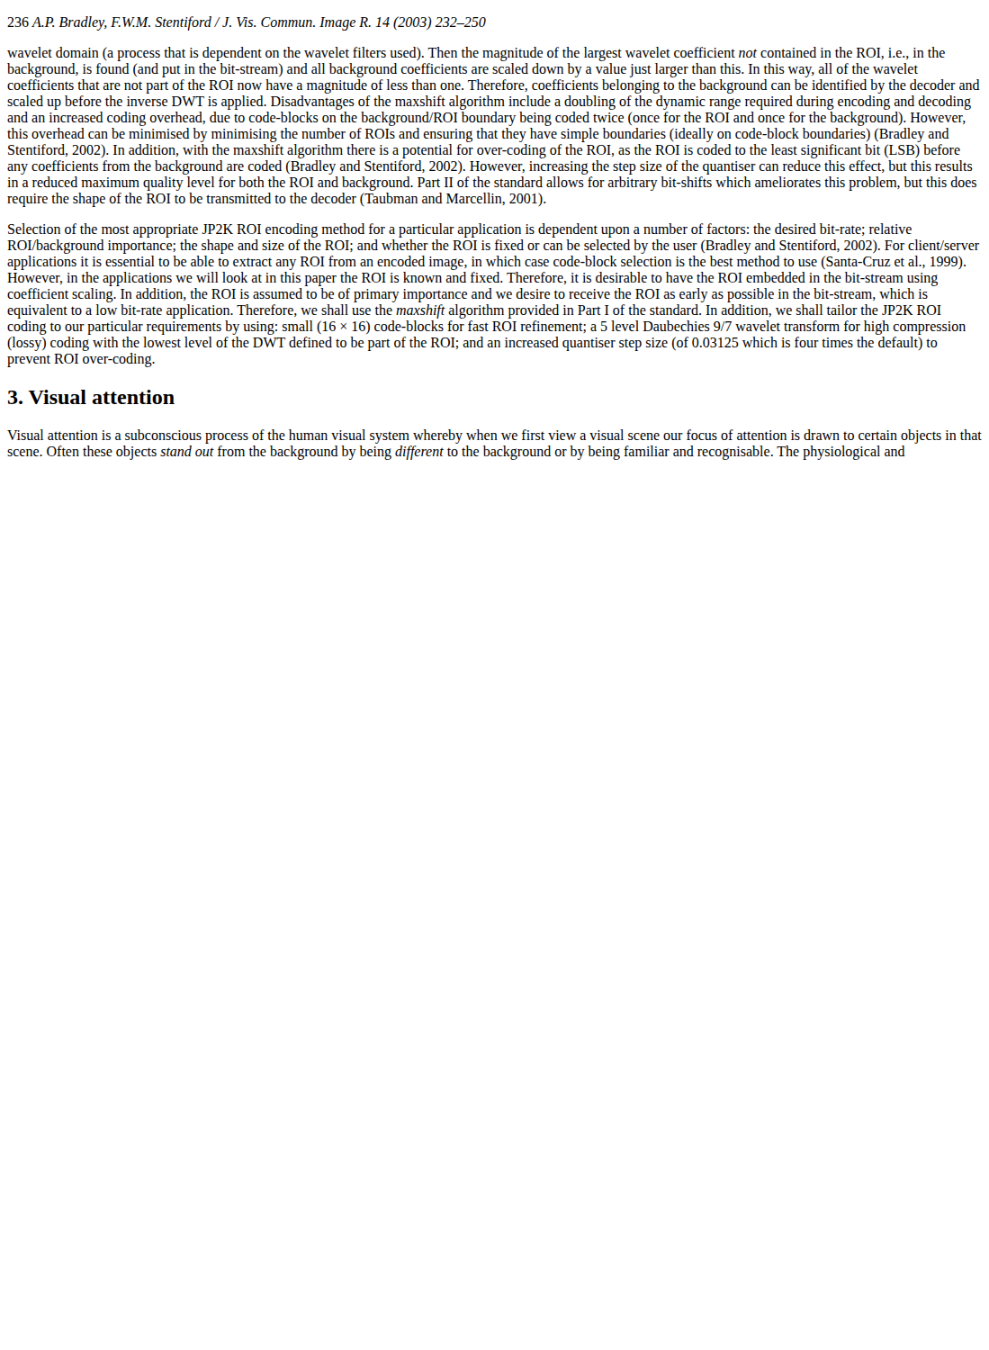236 A.P. Bradley, F.W.M. Stentiford / J. Vis. Commun. Image R. 14 (2003) 232–250
wavelet domain (a process that is dependent on the wavelet filters used). Then the magnitude of the largest wavelet coefficient not contained in the ROI, i.e., in the background, is found (and put in the bit-stream) and all background coefficients are scaled down by a value just larger than this. In this way, all of the wavelet coefficients that are not part of the ROI now have a magnitude of less than one. Therefore, coefficients belonging to the background can be identified by the decoder and scaled up before the inverse DWT is applied. Disadvantages of the maxshift algorithm include a doubling of the dynamic range required during encoding and decoding and an increased coding overhead, due to code-blocks on the background/ROI boundary being coded twice (once for the ROI and once for the background). However, this overhead can be minimised by minimising the number of ROIs and ensuring that they have simple boundaries (ideally on code-block boundaries) (Bradley and Stentiford, 2002). In addition, with the maxshift algorithm there is a potential for over-coding of the ROI, as the ROI is coded to the least significant bit (LSB) before any coefficients from the background are coded (Bradley and Stentiford, 2002). However, increasing the step size of the quantiser can reduce this effect, but this results in a reduced maximum quality level for both the ROI and background. Part II of the standard allows for arbitrary bit-shifts which ameliorates this problem, but this does require the shape of the ROI to be transmitted to the decoder (Taubman and Marcellin, 2001).
Selection of the most appropriate JP2K ROI encoding method for a particular application is dependent upon a number of factors: the desired bit-rate; relative ROI/background importance; the shape and size of the ROI; and whether the ROI is fixed or can be selected by the user (Bradley and Stentiford, 2002). For client/server applications it is essential to be able to extract any ROI from an encoded image, in which case code-block selection is the best method to use (Santa-Cruz et al., 1999). However, in the applications we will look at in this paper the ROI is known and fixed. Therefore, it is desirable to have the ROI embedded in the bit-stream using coefficient scaling. In addition, the ROI is assumed to be of primary importance and we desire to receive the ROI as early as possible in the bit-stream, which is equivalent to a low bit-rate application. Therefore, we shall use the maxshift algorithm provided in Part I of the standard. In addition, we shall tailor the JP2K ROI coding to our particular requirements by using: small (16 × 16) code-blocks for fast ROI refinement; a 5 level Daubechies 9/7 wavelet transform for high compression (lossy) coding with the lowest level of the DWT defined to be part of the ROI; and an increased quantiser step size (of 0.03125 which is four times the default) to prevent ROI over-coding.
3. Visual attention
Visual attention is a subconscious process of the human visual system whereby when we first view a visual scene our focus of attention is drawn to certain objects in that scene. Often these objects stand out from the background by being different to the background or by being familiar and recognisable. The physiological and